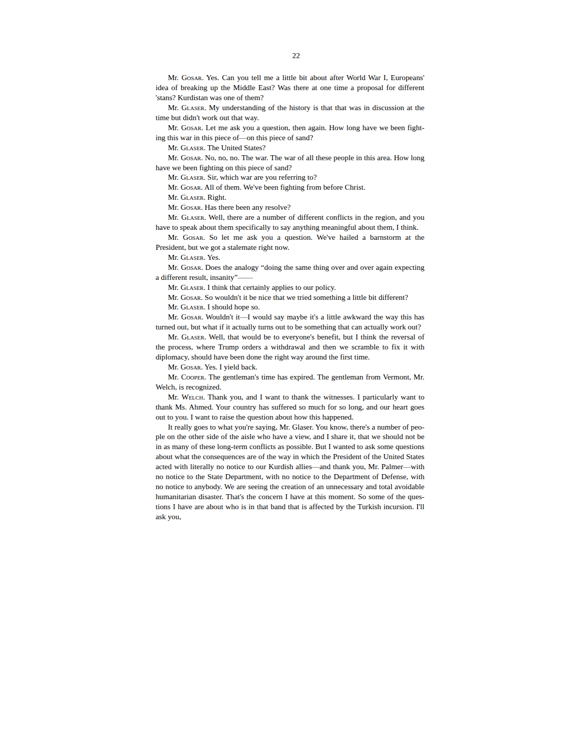22
Mr. Gosar. Yes. Can you tell me a little bit about after World War I, Europeans' idea of breaking up the Middle East? Was there at one time a proposal for different 'stans? Kurdistan was one of them?
Mr. Glaser. My understanding of the history is that that was in discussion at the time but didn't work out that way.
Mr. Gosar. Let me ask you a question, then again. How long have we been fighting this war in this piece of—on this piece of sand?
Mr. Glaser. The United States?
Mr. Gosar. No, no, no. The war. The war of all these people in this area. How long have we been fighting on this piece of sand?
Mr. Glaser. Sir, which war are you referring to?
Mr. Gosar. All of them. We've been fighting from before Christ.
Mr. Glaser. Right.
Mr. Gosar. Has there been any resolve?
Mr. Glaser. Well, there are a number of different conflicts in the region, and you have to speak about them specifically to say anything meaningful about them, I think.
Mr. Gosar. So let me ask you a question. We've hailed a barnstorm at the President, but we got a stalemate right now.
Mr. Glaser. Yes.
Mr. Gosar. Does the analogy “doing the same thing over and over again expecting a different result, insanity”——
Mr. Glaser. I think that certainly applies to our policy.
Mr. Gosar. So wouldn't it be nice that we tried something a little bit different?
Mr. Glaser. I should hope so.
Mr. Gosar. Wouldn't it—I would say maybe it's a little awkward the way this has turned out, but what if it actually turns out to be something that can actually work out?
Mr. Glaser. Well, that would be to everyone's benefit, but I think the reversal of the process, where Trump orders a withdrawal and then we scramble to fix it with diplomacy, should have been done the right way around the first time.
Mr. Gosar. Yes. I yield back.
Mr. Cooper. The gentleman's time has expired. The gentleman from Vermont, Mr. Welch, is recognized.
Mr. Welch. Thank you, and I want to thank the witnesses. I particularly want to thank Ms. Ahmed. Your country has suffered so much for so long, and our heart goes out to you. I want to raise the question about how this happened.
It really goes to what you're saying, Mr. Glaser. You know, there's a number of people on the other side of the aisle who have a view, and I share it, that we should not be in as many of these long-term conflicts as possible. But I wanted to ask some questions about what the consequences are of the way in which the President of the United States acted with literally no notice to our Kurdish allies—and thank you, Mr. Palmer—with no notice to the State Department, with no notice to the Department of Defense, with no notice to anybody. We are seeing the creation of an unnecessary and total avoidable humanitarian disaster. That's the concern I have at this moment. So some of the questions I have are about who is in that band that is affected by the Turkish incursion. I'll ask you,